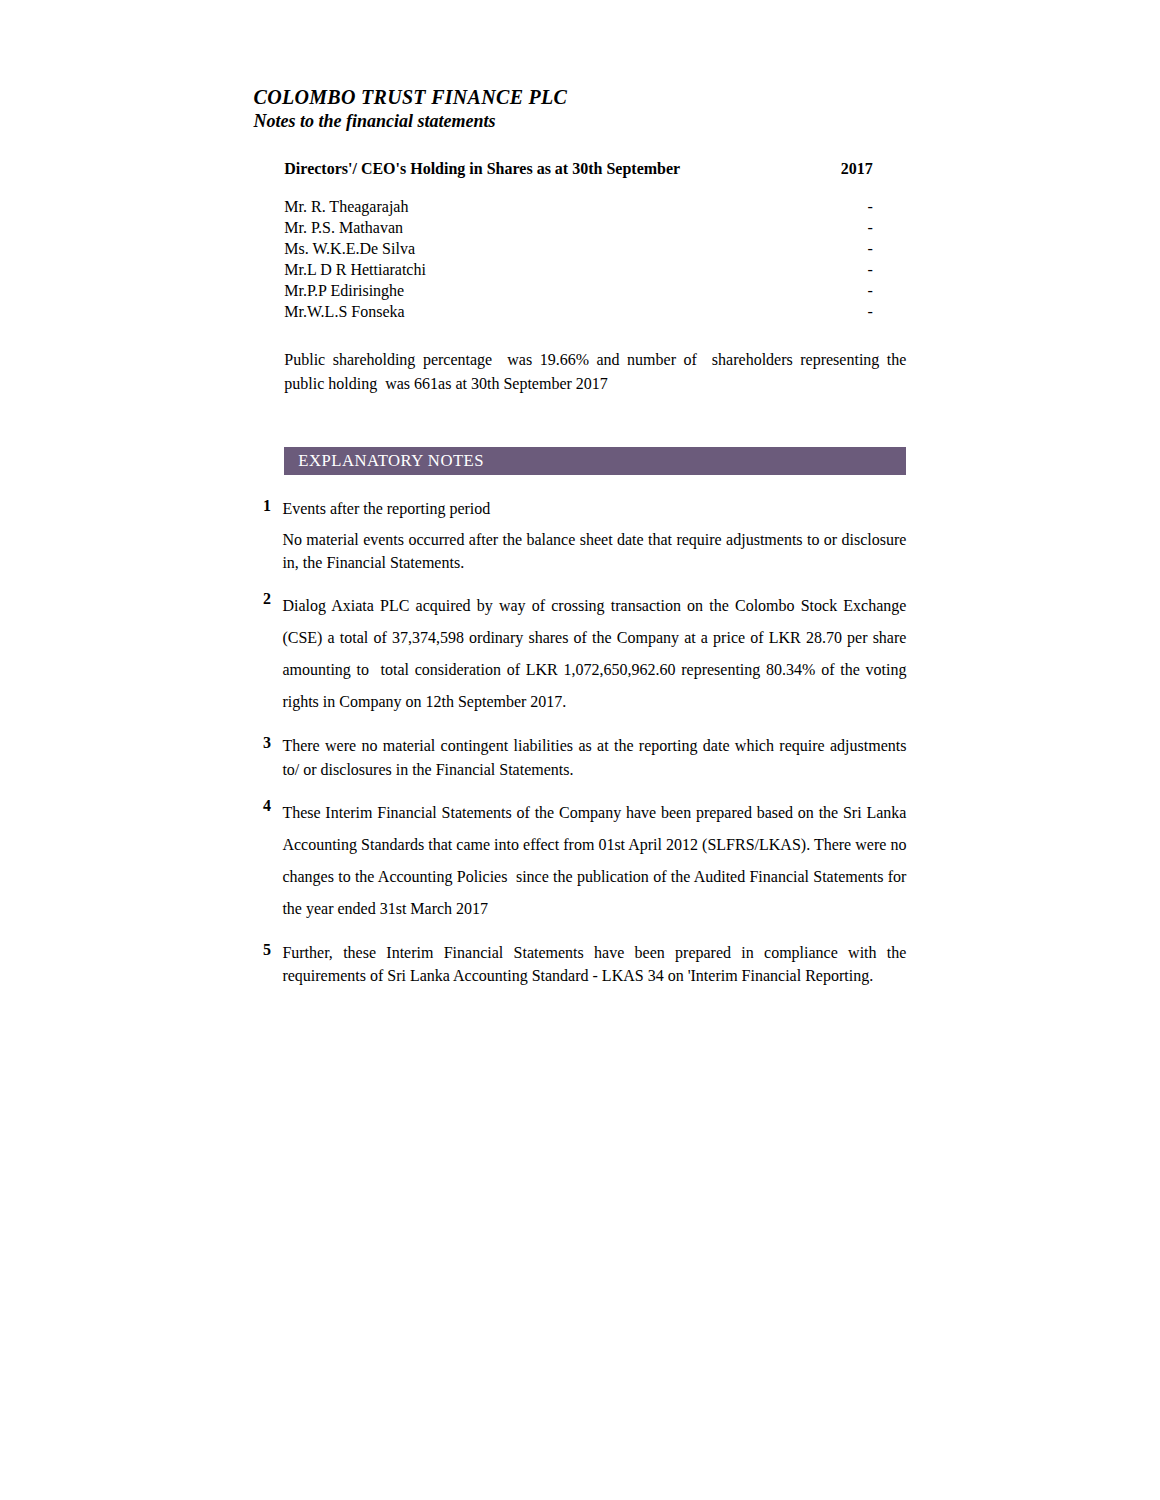COLOMBO TRUST FINANCE PLC
Notes to the financial statements
| Directors'/ CEO's Holding in Shares as at 30th September | 2017 |
| --- | --- |
| Mr. R. Theagarajah | - |
| Mr. P.S. Mathavan | - |
| Ms. W.K.E.De Silva | - |
| Mr.L D R Hettiaratchi | - |
| Mr.P.P Edirisinghe | - |
| Mr.W.L.S Fonseka | - |
Public shareholding percentage was 19.66% and number of shareholders representing the public holding was 661as at 30th September 2017
EXPLANATORY NOTES
1
Events after the reporting period
No material events occurred after the balance sheet date that require adjustments to or disclosure in, the Financial Statements.
2
Dialog Axiata PLC acquired by way of crossing transaction on the Colombo Stock Exchange (CSE) a total of 37,374,598 ordinary shares of the Company at a price of LKR 28.70 per share amounting to total consideration of LKR 1,072,650,962.60 representing 80.34% of the voting rights in Company on 12th September 2017.
3
There were no material contingent liabilities as at the reporting date which require adjustments to/ or disclosures in the Financial Statements.
4
These Interim Financial Statements of the Company have been prepared based on the Sri Lanka Accounting Standards that came into effect from 01st April 2012 (SLFRS/LKAS). There were no changes to the Accounting Policies since the publication of the Audited Financial Statements for the year ended 31st March 2017
5
Further, these Interim Financial Statements have been prepared in compliance with the requirements of Sri Lanka Accounting Standard - LKAS 34 on 'Interim Financial Reporting.